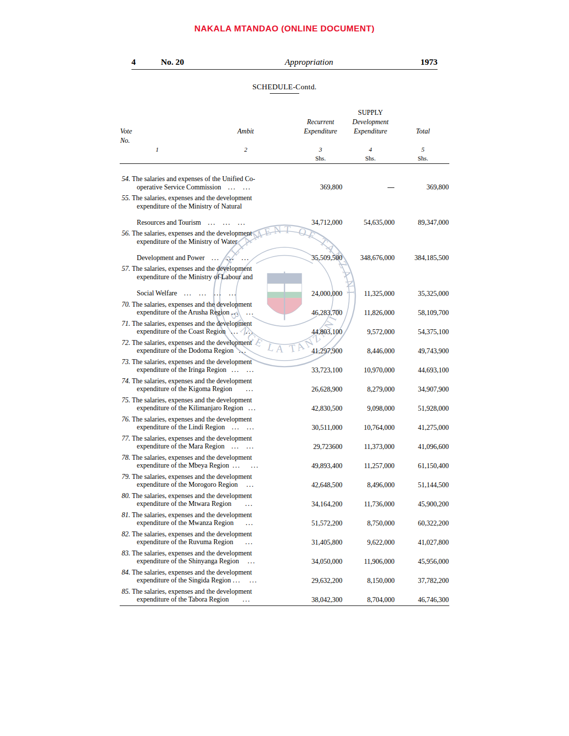NAKALA MTANDAO (ONLINE DOCUMENT)
4
No. 20
Appropriation
1973
SCHEDULE-Contd.
PARLIAMENT OF TANZANIA BUNGE LA TANZANIA
| | | | SUPPLY | |
| --- | --- | --- | --- | --- |
| | | Recurrent | Development | |
| Vote | Ambit | Expenditure | Expenditure | Total |
| No. | | | | |
| 1 | 2 | 3 | 4 | 5 |
| | | Shs. | Shs. | Shs. |
| 54. The salaries and expenses of the Unified Co- operative Service Commission ... ... | 369,800 | | 369,800 |
| 55. The salaries, expenses and the development expenditure of the Ministry of Natural Resources and Tourism ... ... ... | 34,712,000 | 54,635,000 | 89,347,000 |
| 56. The salaries, expenses and the development expenditure of the Ministry of Water Development and Power ... ... ... | 35,509,500 | 348,676,000 | 384,185,500 |
| 57. The salaries, expenses and the development expenditure of the Ministry of Labour and Social Welfare ... ... ... ... | 24,000,000 | 11,325,000 | 35,325,000 |
| 70. The salaries, expenses and the development expenditure of the Arusha Region ... ... | 46,283,700 | 11,826,000 | 58,109,700 |
| 71. The salaries, expenses and the development expenditure of the Coast Region ... ... | 44,803,100 | 9,572,000 | 54,375,100 |
| 72. The salaries, expenses and the development expenditure of the Dodoma Region ... | 41,297,900 | 8,446,000 | 49,743,900 |
| 73. The salaries, expenses and the development expenditure of the Iringa Region ... ... | 33,723,100 | 10,970,000 | 44,693,100 |
| 74. The salaries, expenses and the development expenditure of the Kigoma Region ... | 26,628,900 | 8,279,000 | 34,907,900 |
| 75. The salaries, expenses and the development expenditure of the Kilimanjaro Region ... | 42,830,500 | 9,098,000 | 51,928,000 |
| 76. The salaries, expenses and the development expenditure of the Lindi Region ... ... | 30,511,000 | 10,764,000 | 41,275,000 |
| 77. The salaries, expenses and the development expenditure of the Mara Region ... ... | 29,723600 | 11,373,000 | 41,096,600 |
| 78. The salaries, expenses and the development expenditure of the Mbeya Region ... ... | 49,893,400 | 11,257,000 | 61,150,400 |
| 79. The salaries, expenses and the development expenditure of the Morogoro Region ... | 42,648,500 | 8,496,000 | 51,144,500 |
| 80. The salaries, expenses and the development expenditure of the Mtwara Region ... | 34,164,200 | 11,736,000 | 45,900,200 |
| 81. The salaries, expenses and the development expenditure of the Mwanza Region ... | 51,572,200 | 8,750,000 | 60,322,200 |
| 82. The salaries, expenses and the development expenditure of the Ruvuma Region ... | 31,405,800 | 9,622,000 | 41,027,800 |
| 83. The salaries, expenses and the development expenditure of the Shinyanga Region ... | 34,050,000 | 11,906,000 | 45,956,000 |
| 84. The salaries, expenses and the development expenditure of the Singida Region ... ... | 29,632,200 | 8,150,000 | 37,782,200 |
| 85. The salaries, expenses and the development expenditure of the Tabora Region ... | 38,042,300 | 8,704,000 | 46,746,300 |